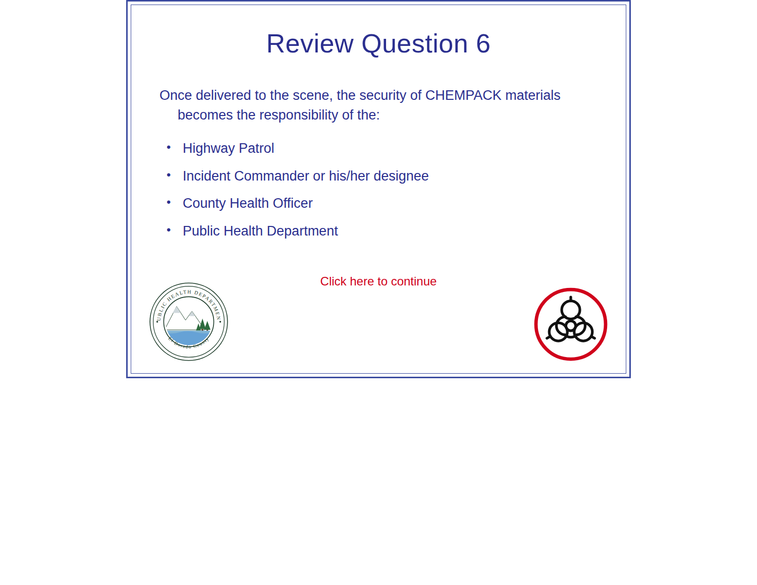Review Question 6
Once delivered to the scene, the security of CHEMPACK materials becomes the responsibility of the:
Highway Patrol
Incident Commander or his/her designee
County Health Officer
Public Health Department
Click here to continue
PUBLIC HEALTH DEPARTMENT El Dorado County